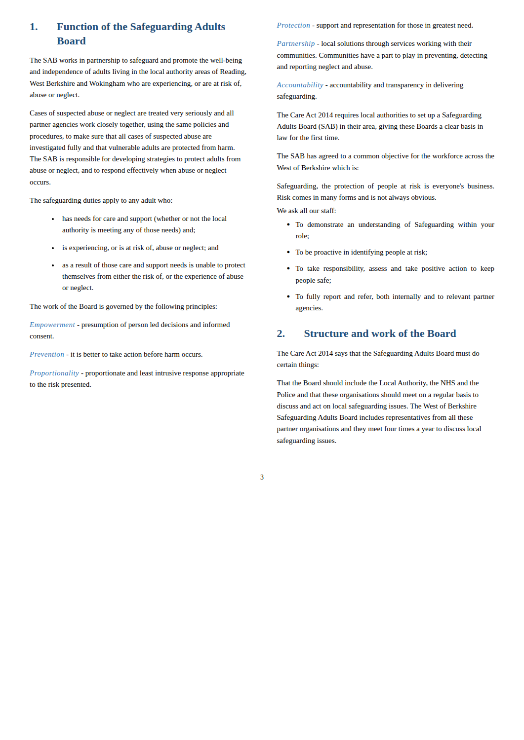1. Function of the Safeguarding Adults Board
The SAB works in partnership to safeguard and promote the well-being and independence of adults living in the local authority areas of Reading, West Berkshire and Wokingham who are experiencing, or are at risk of, abuse or neglect.
Cases of suspected abuse or neglect are treated very seriously and all partner agencies work closely together, using the same policies and procedures, to make sure that all cases of suspected abuse are investigated fully and that vulnerable adults are protected from harm. The SAB is responsible for developing strategies to protect adults from abuse or neglect, and to respond effectively when abuse or neglect occurs.
The safeguarding duties apply to any adult who:
has needs for care and support (whether or not the local authority is meeting any of those needs) and;
is experiencing, or is at risk of, abuse or neglect; and
as a result of those care and support needs is unable to protect themselves from either the risk of, or the experience of abuse or neglect.
The work of the Board is governed by the following principles:
Empowerment - presumption of person led decisions and informed consent.
Prevention - it is better to take action before harm occurs.
Proportionality - proportionate and least intrusive response appropriate to the risk presented.
Protection - support and representation for those in greatest need.
Partnership - local solutions through services working with their communities. Communities have a part to play in preventing, detecting and reporting neglect and abuse.
Accountability - accountability and transparency in delivering safeguarding.
The Care Act 2014 requires local authorities to set up a Safeguarding Adults Board (SAB) in their area, giving these Boards a clear basis in law for the first time.
The SAB has agreed to a common objective for the workforce across the West of Berkshire which is:
Safeguarding, the protection of people at risk is everyone's business. Risk comes in many forms and is not always obvious.
We ask all our staff:
To demonstrate an understanding of Safeguarding within your role;
To be proactive in identifying people at risk;
To take responsibility, assess and take positive action to keep people safe;
To fully report and refer, both internally and to relevant partner agencies.
2. Structure and work of the Board
The Care Act 2014 says that the Safeguarding Adults Board must do certain things:
That the Board should include the Local Authority, the NHS and the Police and that these organisations should meet on a regular basis to discuss and act on local safeguarding issues. The West of Berkshire Safeguarding Adults Board includes representatives from all these partner organisations and they meet four times a year to discuss local safeguarding issues.
3